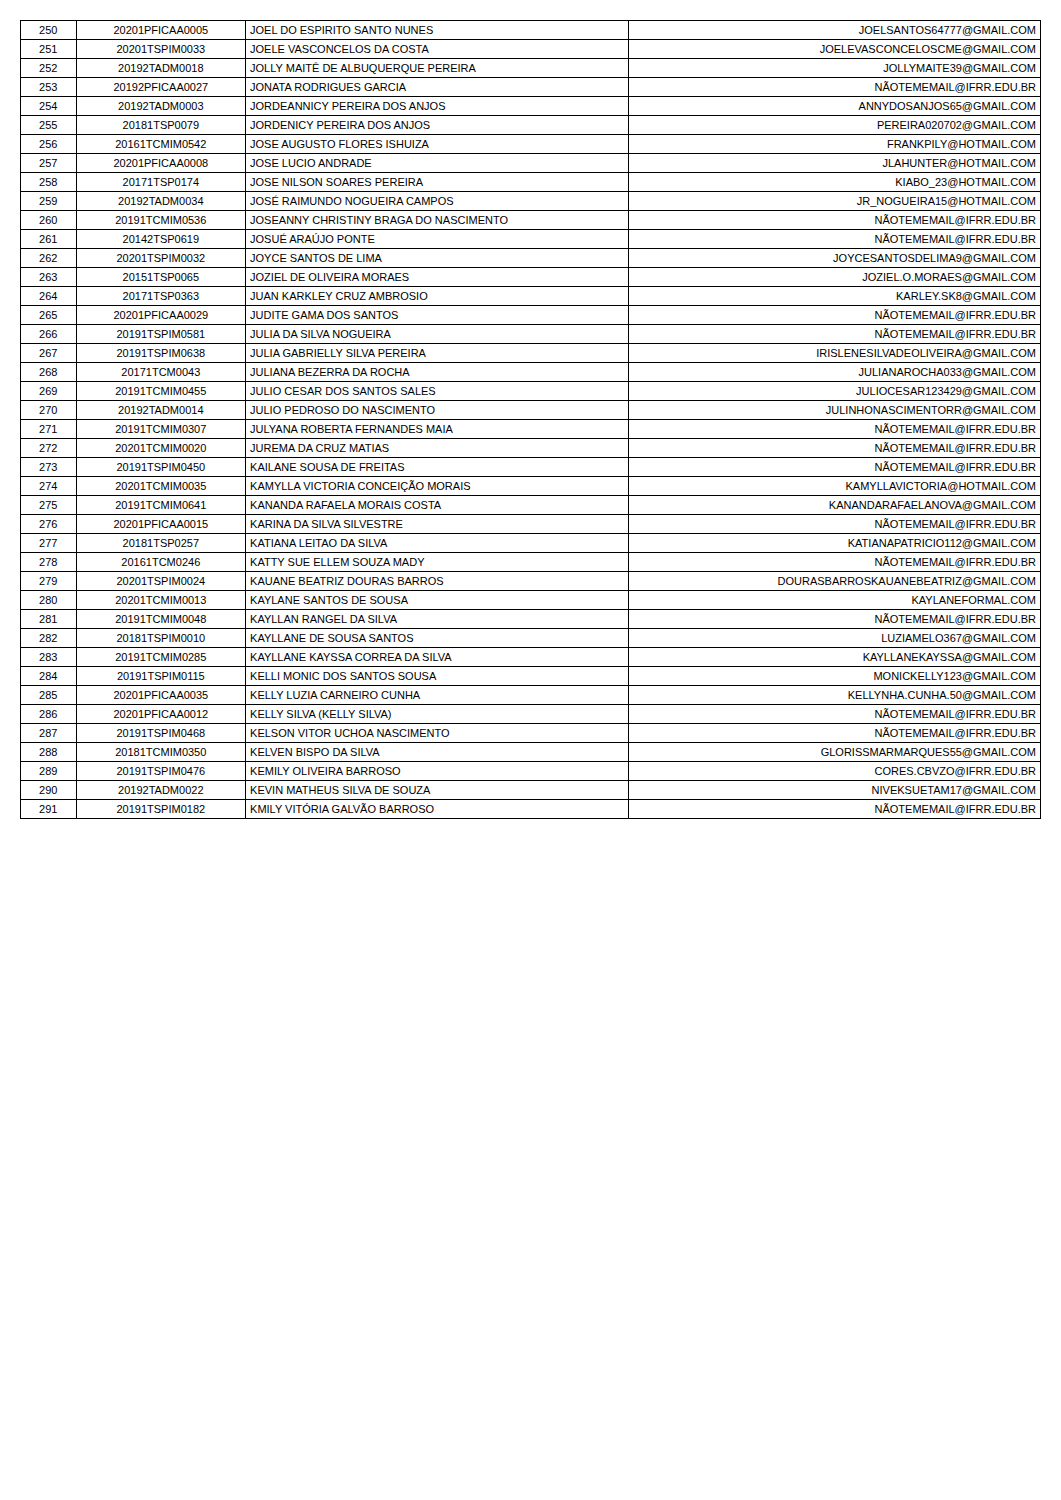| 250 | 20201PFICAA0005 | JOEL DO ESPIRITO SANTO NUNES | JOELSANTOS64777@GMAIL.COM |
| 251 | 20201TSPIM0033 | JOELE VASCONCELOS DA COSTA | JOELEVASCONCELOSCME@GMAIL.COM |
| 252 | 20192TADM0018 | JOLLY MAITÊ DE ALBUQUERQUE PEREIRA | JOLLYMAITE39@GMAIL.COM |
| 253 | 20192PFICAA0027 | JONATA RODRIGUES GARCIA | NÃOTEMEMAIL@IFRR.EDU.BR |
| 254 | 20192TADM0003 | JORDEANNICY PEREIRA DOS ANJOS | ANNYDOSANJOS65@GMAIL.COM |
| 255 | 20181TSP0079 | JORDENICY PEREIRA DOS ANJOS | PEREIRA020702@GMAIL.COM |
| 256 | 20161TCMIM0542 | JOSE AUGUSTO FLORES ISHUIZA | FRANKPILY@HOTMAIL.COM |
| 257 | 20201PFICAA0008 | JOSE LUCIO ANDRADE | JLAHUNTER@HOTMAIL.COM |
| 258 | 20171TSP0174 | JOSE NILSON SOARES PEREIRA | KIABO_23@HOTMAIL.COM |
| 259 | 20192TADM0034 | JOSÉ RAIMUNDO NOGUEIRA CAMPOS | JR_NOGUEIRA15@HOTMAIL.COM |
| 260 | 20191TCMIM0536 | JOSEANNY CHRISTINY BRAGA DO NASCIMENTO | NÃOTEMEMAIL@IFRR.EDU.BR |
| 261 | 20142TSP0619 | JOSUÉ ARAÚJO PONTE | NÃOTEMEMAIL@IFRR.EDU.BR |
| 262 | 20201TSPIM0032 | JOYCE SANTOS DE LIMA | JOYCESANTOSDELIMA9@GMAIL.COM |
| 263 | 20151TSP0065 | JOZIEL DE OLIVEIRA MORAES | JOZIEL.O.MORAES@GMAIL.COM |
| 264 | 20171TSP0363 | JUAN KARKLEY CRUZ AMBROSIO | KARLEY.SK8@GMAIL.COM |
| 265 | 20201PFICAA0029 | JUDITE GAMA DOS SANTOS | NÃOTEMEMAIL@IFRR.EDU.BR |
| 266 | 20191TSPIM0581 | JULIA DA SILVA NOGUEIRA | NÃOTEMEMAIL@IFRR.EDU.BR |
| 267 | 20191TSPIM0638 | JULIA GABRIELLY SILVA PEREIRA | IRISLENESILVADEOLIVEIRA@GMAIL.COM |
| 268 | 20171TCM0043 | JULIANA BEZERRA DA ROCHA | JULIANAROCHA033@GMAIL.COM |
| 269 | 20191TCMIM0455 | JULIO CESAR DOS SANTOS SALES | JULIOCESAR123429@GMAIL.COM |
| 270 | 20192TADM0014 | JULIO PEDROSO DO NASCIMENTO | JULINHONASCIMENTORR@GMAIL.COM |
| 271 | 20191TCMIM0307 | JULYANA ROBERTA FERNANDES MAIA | NÃOTEMEMAIL@IFRR.EDU.BR |
| 272 | 20201TCMIM0020 | JUREMA DA CRUZ MATIAS | NÃOTEMEMAIL@IFRR.EDU.BR |
| 273 | 20191TSPIM0450 | KAILANE SOUSA DE FREITAS | NÃOTEMEMAIL@IFRR.EDU.BR |
| 274 | 20201TCMIM0035 | KAMYLLA VICTORIA CONCEIÇÃO MORAIS | KAMYLLAVICTORIA@HOTMAIL.COM |
| 275 | 20191TCMIM0641 | KANANDA RAFAELA MORAIS COSTA | KANANDARAFAELANOVA@GMAIL.COM |
| 276 | 20201PFICAA0015 | KARINA DA SILVA SILVESTRE | NÃOTEMEMAIL@IFRR.EDU.BR |
| 277 | 20181TSP0257 | KATIANA LEITAO DA SILVA | KATIANAPATRICIO112@GMAIL.COM |
| 278 | 20161TCM0246 | KATTY SUE ELLEM SOUZA MADY | NÃOTEMEMAIL@IFRR.EDU.BR |
| 279 | 20201TSPIM0024 | KAUANE BEATRIZ DOURAS BARROS | DOURASBARROSKAUANEBEATRIZ@GMAIL.COM |
| 280 | 20201TCMIM0013 | KAYLANE SANTOS DE SOUSA | KAYLANEFORMAL.COM |
| 281 | 20191TCMIM0048 | KAYLLAN RANGEL DA SILVA | NÃOTEMEMAIL@IFRR.EDU.BR |
| 282 | 20181TSPIM0010 | KAYLLANE DE SOUSA SANTOS | LUZIAMELO367@GMAIL.COM |
| 283 | 20191TCMIM0285 | KAYLLANE KAYSSA CORREA DA SILVA | KAYLLANEKAYSSA@GMAIL.COM |
| 284 | 20191TSPIM0115 | KELLI MONIC DOS SANTOS SOUSA | MONICKELLY123@GMAIL.COM |
| 285 | 20201PFICAA0035 | KELLY LUZIA CARNEIRO CUNHA | KELLYNHA.CUNHA.50@GMAIL.COM |
| 286 | 20201PFICAA0012 | KELLY SILVA (KELLY SILVA) | NÃOTEMEMAIL@IFRR.EDU.BR |
| 287 | 20191TSPIM0468 | KELSON VITOR UCHOA NASCIMENTO | NÃOTEMEMAIL@IFRR.EDU.BR |
| 288 | 20181TCMIM0350 | KELVEN BISPO DA SILVA | GLORISSMARMARQUES55@GMAIL.COM |
| 289 | 20191TSPIM0476 | KEMILY OLIVEIRA BARROSO | CORES.CBVZO@IFRR.EDU.BR |
| 290 | 20192TADM0022 | KEVIN MATHEUS SILVA DE SOUZA | NIVEKSUETAM17@GMAIL.COM |
| 291 | 20191TSPIM0182 | KMILY VITÓRIA GALVÃO BARROSO | NÃOTEMEMAIL@IFRR.EDU.BR |